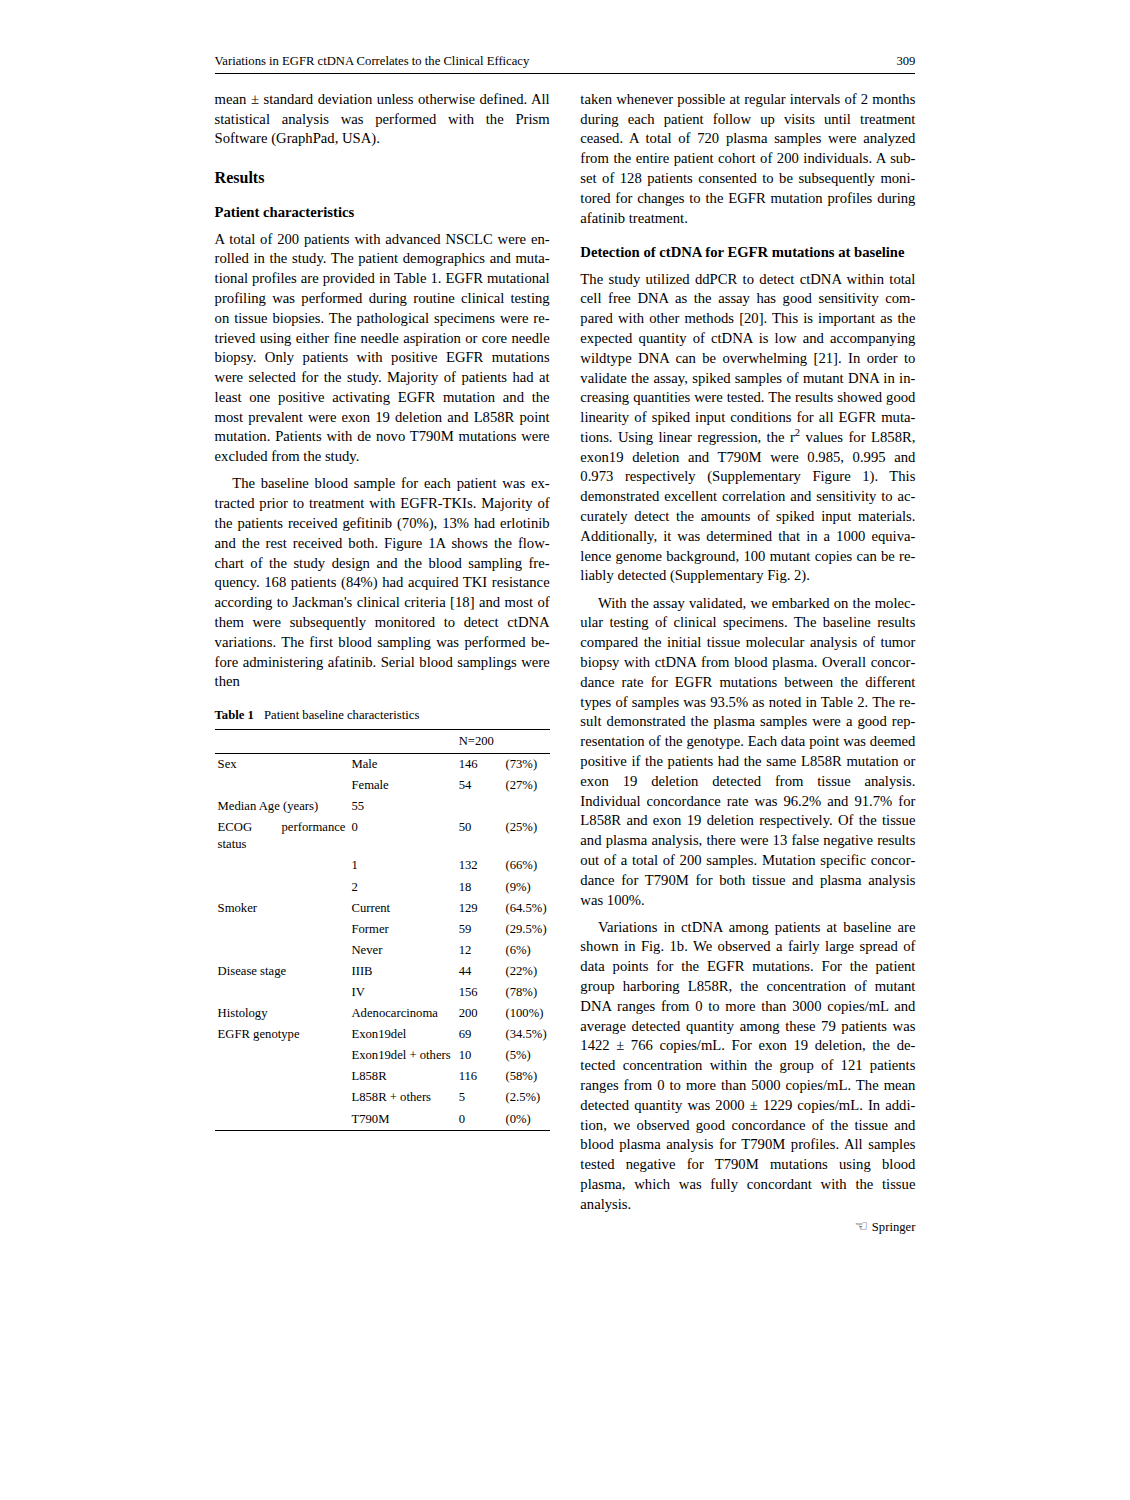Variations in EGFR ctDNA Correlates to the Clinical Efficacy 309
mean ± standard deviation unless otherwise defined. All statistical analysis was performed with the Prism Software (GraphPad, USA).
Results
Patient characteristics
A total of 200 patients with advanced NSCLC were enrolled in the study. The patient demographics and mutational profiles are provided in Table 1. EGFR mutational profiling was performed during routine clinical testing on tissue biopsies. The pathological specimens were retrieved using either fine needle aspiration or core needle biopsy. Only patients with positive EGFR mutations were selected for the study. Majority of patients had at least one positive activating EGFR mutation and the most prevalent were exon 19 deletion and L858R point mutation. Patients with de novo T790M mutations were excluded from the study.
The baseline blood sample for each patient was extracted prior to treatment with EGFR-TKIs. Majority of the patients received gefitinib (70%), 13% had erlotinib and the rest received both. Figure 1A shows the flowchart of the study design and the blood sampling frequency. 168 patients (84%) had acquired TKI resistance according to Jackman's clinical criteria [18] and most of them were subsequently monitored to detect ctDNA variations. The first blood sampling was performed before administering afatinib. Serial blood samplings were then
Table 1 Patient baseline characteristics
| | | N=200 |
| --- | --- | --- |
| Sex | Male | 146 | (73%) |
| | Female | 54 | (27%) |
| Median Age (years) | 55 | | |
| ECOG performance status | 0 | 50 | (25%) |
| | 1 | 132 | (66%) |
| | 2 | 18 | (9%) |
| Smoker | Current | 129 | (64.5%) |
| | Former | 59 | (29.5%) |
| | Never | 12 | (6%) |
| Disease stage | IIIB | 44 | (22%) |
| | IV | 156 | (78%) |
| Histology | Adenocarcinoma | 200 | (100%) |
| EGFR genotype | Exon19del | 69 | (34.5%) |
| | Exon19del + others | 10 | (5%) |
| | L858R | 116 | (58%) |
| | L858R + others | 5 | (2.5%) |
| | T790M | 0 | (0%) |
taken whenever possible at regular intervals of 2 months during each patient follow up visits until treatment ceased. A total of 720 plasma samples were analyzed from the entire patient cohort of 200 individuals. A subset of 128 patients consented to be subsequently monitored for changes to the EGFR mutation profiles during afatinib treatment.
Detection of ctDNA for EGFR mutations at baseline
The study utilized ddPCR to detect ctDNA within total cell free DNA as the assay has good sensitivity compared with other methods [20]. This is important as the expected quantity of ctDNA is low and accompanying wildtype DNA can be overwhelming [21]. In order to validate the assay, spiked samples of mutant DNA in increasing quantities were tested. The results showed good linearity of spiked input conditions for all EGFR mutations. Using linear regression, the r2 values for L858R, exon19 deletion and T790M were 0.985, 0.995 and 0.973 respectively (Supplementary Figure 1). This demonstrated excellent correlation and sensitivity to accurately detect the amounts of spiked input materials. Additionally, it was determined that in a 1000 equivalence genome background, 100 mutant copies can be reliably detected (Supplementary Fig. 2).
With the assay validated, we embarked on the molecular testing of clinical specimens. The baseline results compared the initial tissue molecular analysis of tumor biopsy with ctDNA from blood plasma. Overall concordance rate for EGFR mutations between the different types of samples was 93.5% as noted in Table 2. The result demonstrated the plasma samples were a good representation of the genotype. Each data point was deemed positive if the patients had the same L858R mutation or exon 19 deletion detected from tissue analysis. Individual concordance rate was 96.2% and 91.7% for L858R and exon 19 deletion respectively. Of the tissue and plasma analysis, there were 13 false negative results out of a total of 200 samples. Mutation specific concordance for T790M for both tissue and plasma analysis was 100%.
Variations in ctDNA among patients at baseline are shown in Fig. 1b. We observed a fairly large spread of data points for the EGFR mutations. For the patient group harboring L858R, the concentration of mutant DNA ranges from 0 to more than 3000 copies/mL and average detected quantity among these 79 patients was 1422 ± 766 copies/mL. For exon 19 deletion, the detected concentration within the group of 121 patients ranges from 0 to more than 5000 copies/mL. The mean detected quantity was 2000 ± 1229 copies/mL. In addition, we observed good concordance of the tissue and blood plasma analysis for T790M profiles. All samples tested negative for T790M mutations using blood plasma, which was fully concordant with the tissue analysis.
☞Springer